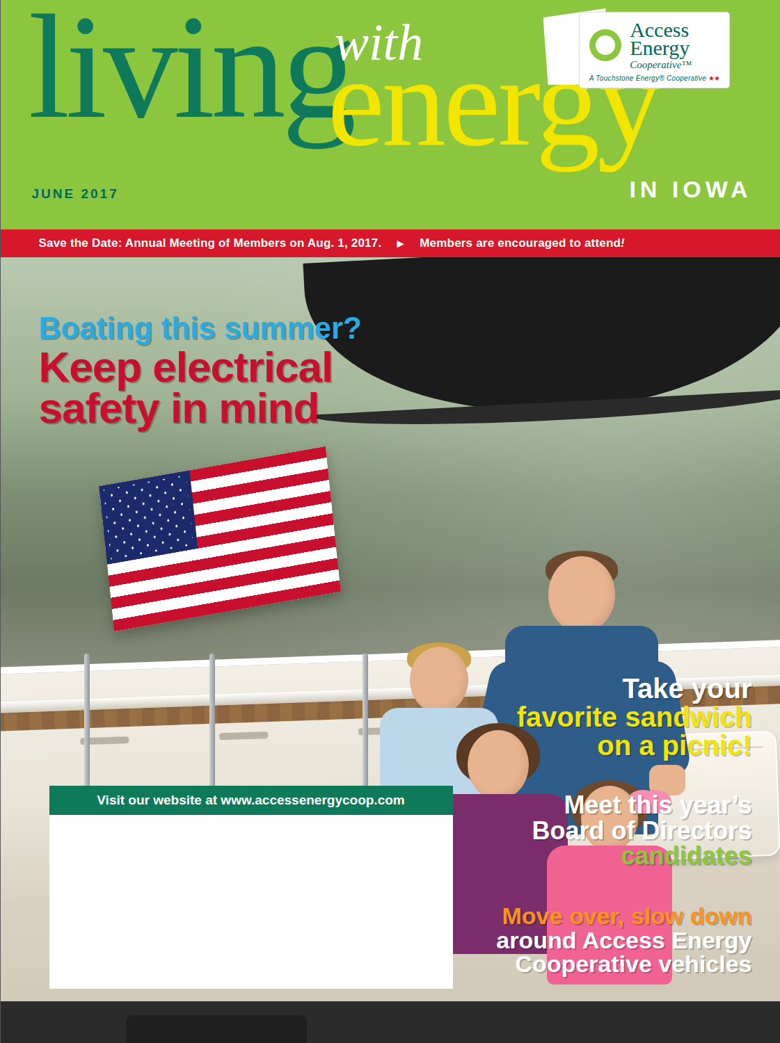living with energy
JUNE 2017
IN IOWA
Access Energy Cooperative™
A Touchstone Energy® Cooperative ★★
Save the Date: Annual Meeting of Members on Aug. 1, 2017. ► Members are encouraged to attend!
Boating this summer? Keep electrical
safety in mind
Take your favorite sandwich on a picnic!
Meet this year’s Board of Directors candidates
Move over, slow down around Access Energy Cooperative vehicles
Visit our website at www.accessenergycoop.com